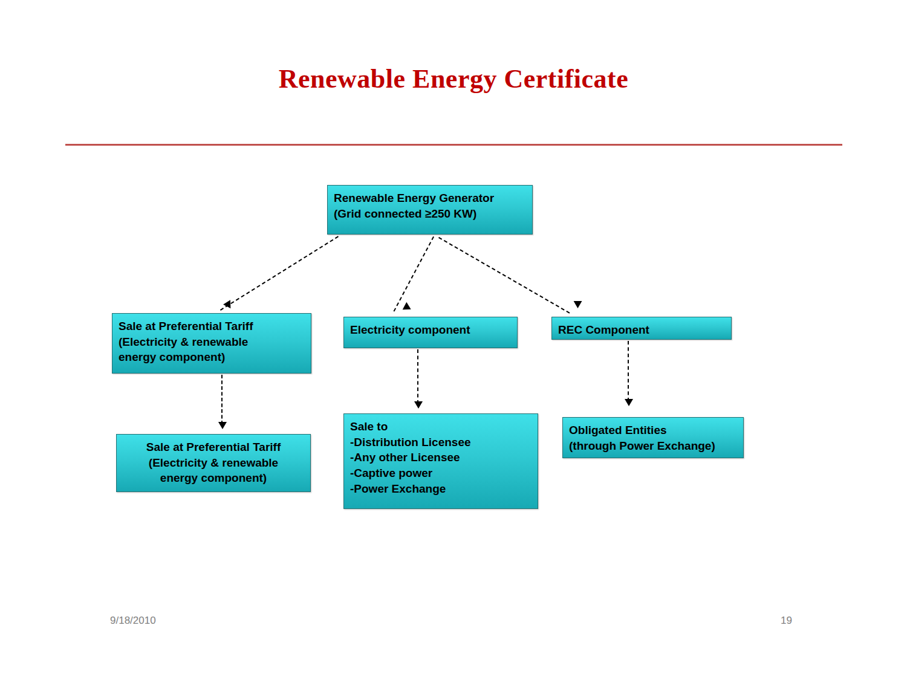Renewable Energy Certificate
Renewable Energy Generator
(Grid connected ≥250 KW)
Sale at Preferential Tariff
(Electricity & renewable
energy component)
Electricity component
REC Component
Sale at Preferential Tariff
(Electricity & renewable
energy component)
Sale to
-Distribution Licensee
-Any other Licensee
-Captive power
-Power Exchange
Obligated Entities
(through Power Exchange)
9/18/2010
19